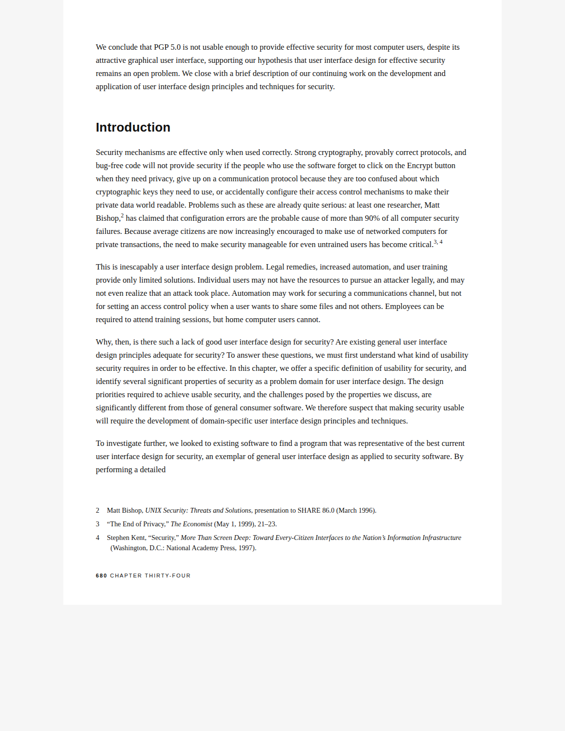We conclude that PGP 5.0 is not usable enough to provide effective security for most computer users, despite its attractive graphical user interface, supporting our hypothesis that user interface design for effective security remains an open problem. We close with a brief description of our continuing work on the development and application of user interface design principles and techniques for security.
Introduction
Security mechanisms are effective only when used correctly. Strong cryptography, provably correct protocols, and bug-free code will not provide security if the people who use the software forget to click on the Encrypt button when they need privacy, give up on a communication protocol because they are too confused about which cryptographic keys they need to use, or accidentally configure their access control mechanisms to make their private data world readable. Problems such as these are already quite serious: at least one researcher, Matt Bishop,2 has claimed that configuration errors are the probable cause of more than 90% of all computer security failures. Because average citizens are now increasingly encouraged to make use of networked computers for private transactions, the need to make security manageable for even untrained users has become critical.3, 4
This is inescapably a user interface design problem. Legal remedies, increased automation, and user training provide only limited solutions. Individual users may not have the resources to pursue an attacker legally, and may not even realize that an attack took place. Automation may work for securing a communications channel, but not for setting an access control policy when a user wants to share some files and not others. Employees can be required to attend training sessions, but home computer users cannot.
Why, then, is there such a lack of good user interface design for security? Are existing general user interface design principles adequate for security? To answer these questions, we must first understand what kind of usability security requires in order to be effective. In this chapter, we offer a specific definition of usability for security, and identify several significant properties of security as a problem domain for user interface design. The design priorities required to achieve usable security, and the challenges posed by the properties we discuss, are significantly different from those of general consumer software. We therefore suspect that making security usable will require the development of domain-specific user interface design principles and techniques.
To investigate further, we looked to existing software to find a program that was representative of the best current user interface design for security, an exemplar of general user interface design as applied to security software. By performing a detailed
2 Matt Bishop, UNIX Security: Threats and Solutions, presentation to SHARE 86.0 (March 1996).
3“The End of Privacy,” The Economist (May 1, 1999), 21–23.
4 Stephen Kent, “Security,” More Than Screen Deep: Toward Every-Citizen Interfaces to the Nation’s Information Infrastructure (Washington, D.C.: National Academy Press, 1997).
680 Chapter Thirty-Four